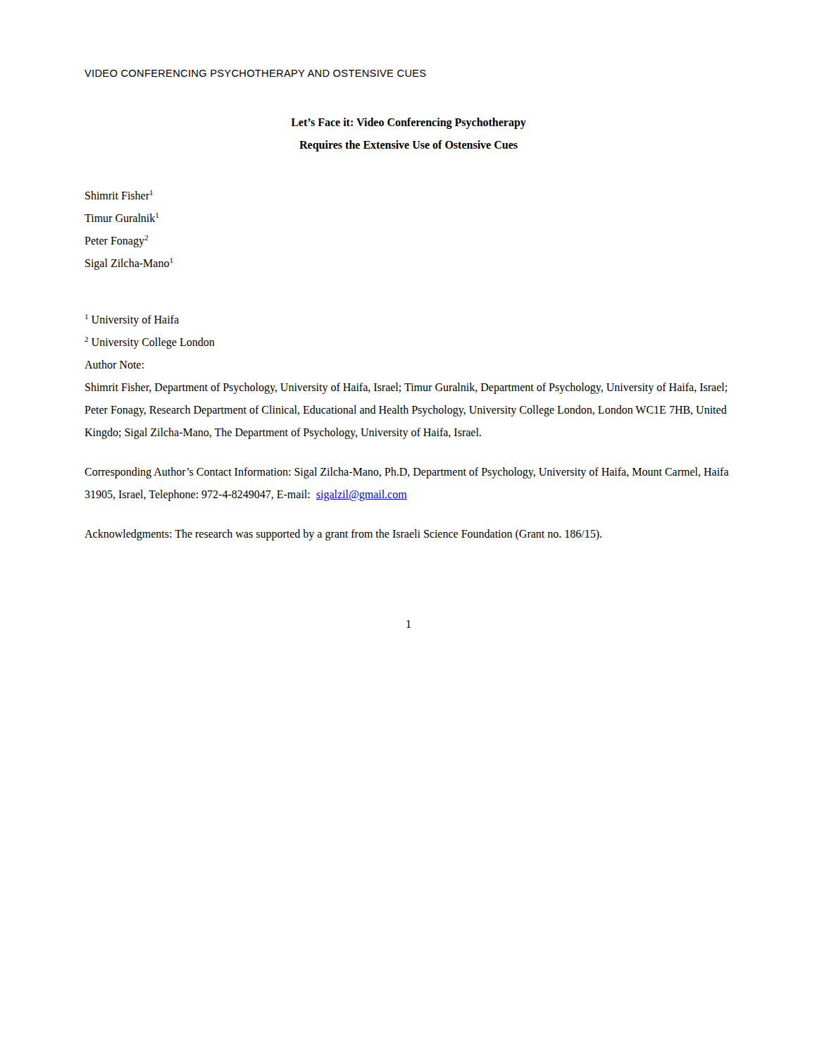VIDEO CONFERENCING PSYCHOTHERAPY AND OSTENSIVE CUES
Let’s Face it: Video Conferencing Psychotherapy
Requires the Extensive Use of Ostensive Cues
Shimrit Fisher1
Timur Guralnik1
Peter Fonagy2
Sigal Zilcha-Mano1
1 University of Haifa
2 University College London
Author Note:
Shimrit Fisher, Department of Psychology, University of Haifa, Israel; Timur Guralnik, Department of Psychology, University of Haifa, Israel; Peter Fonagy, Research Department of Clinical, Educational and Health Psychology, University College London, London WC1E 7HB, United Kingdo; Sigal Zilcha-Mano, The Department of Psychology, University of Haifa, Israel.
Corresponding Author’s Contact Information: Sigal Zilcha-Mano, Ph.D, Department of Psychology, University of Haifa, Mount Carmel, Haifa 31905, Israel, Telephone: 972-4-8249047, E-mail: sigalzil@gmail.com
Acknowledgments: The research was supported by a grant from the Israeli Science Foundation (Grant no. 186/15).
1